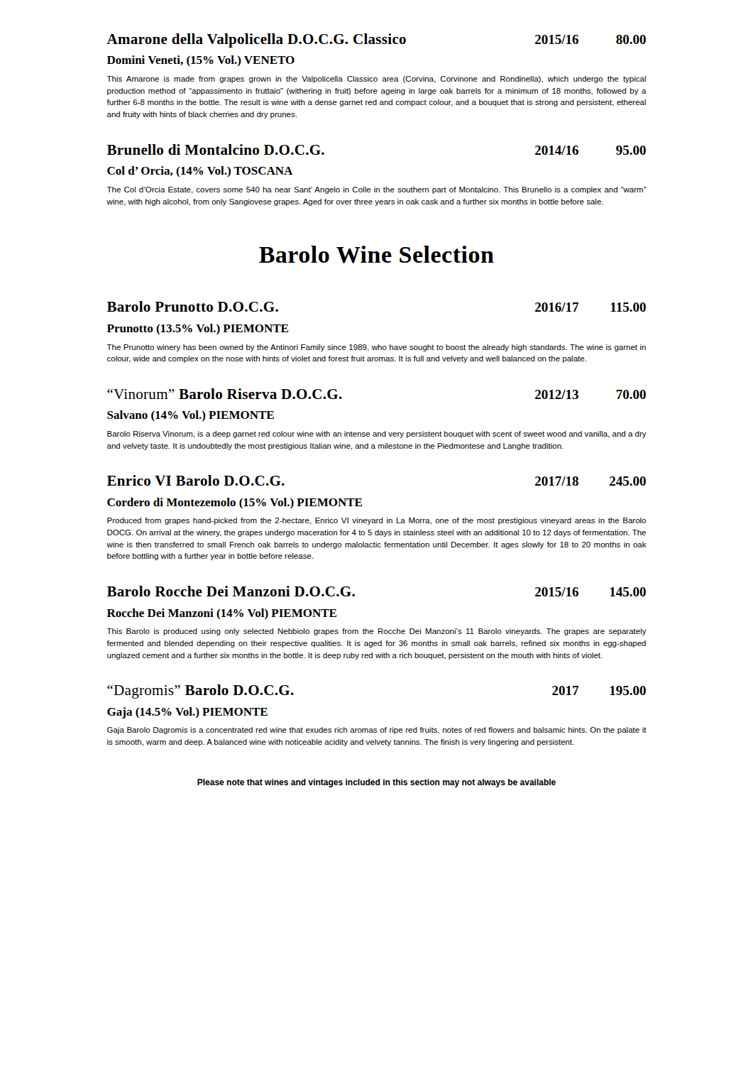Amarone della Valpolicella D.O.C.G. Classico
2015/16
80.00
Domini Veneti, (15% Vol.) VENETO
This Amarone is made from grapes grown in the Valpolicella Classico area (Corvina, Corvinone and Rondinella), which undergo the typical production method of “appassimento in fruttaio” (withering in fruit) before ageing in large oak barrels for a minimum of 18 months, followed by a further 6-8 months in the bottle. The result is wine with a dense garnet red and compact colour, and a bouquet that is strong and persistent, ethereal and fruity with hints of black cherries and dry prunes.
Brunello di Montalcino D.O.C.G.
2014/16
95.00
Col d’ Orcia, (14% Vol.) TOSCANA
The Col d’Orcia Estate, covers some 540 ha near Sant’ Angelo in Colle in the southern part of Montalcino. This Brunello is a complex and “warm” wine, with high alcohol, from only Sangiovese grapes. Aged for over three years in oak cask and a further six months in bottle before sale.
Barolo Wine Selection
Barolo Prunotto D.O.C.G.
2016/17
115.00
Prunotto (13.5% Vol.) PIEMONTE
The Prunotto winery has been owned by the Antinori Family since 1989, who have sought to boost the already high standards. The wine is garnet in colour, wide and complex on the nose with hints of violet and forest fruit aromas. It is full and velvety and well balanced on the palate.
“Vinorum” Barolo Riserva D.O.C.G.
2012/13
70.00
Salvano (14% Vol.) PIEMONTE
Barolo Riserva Vinorum, is a deep garnet red colour wine with an intense and very persistent bouquet with scent of sweet wood and vanilla, and a dry and velvety taste. It is undoubtedly the most prestigious Italian wine, and a milestone in the Piedmontese and Langhe tradition.
Enrico VI Barolo D.O.C.G.
2017/18
245.00
Cordero di Montezemolo (15% Vol.) PIEMONTE
Produced from grapes hand-picked from the 2-hectare, Enrico VI vineyard in La Morra, one of the most prestigious vineyard areas in the Barolo DOCG. On arrival at the winery, the grapes undergo maceration for 4 to 5 days in stainless steel with an additional 10 to 12 days of fermentation. The wine is then transferred to small French oak barrels to undergo malolactic fermentation until December. It ages slowly for 18 to 20 months in oak before bottling with a further year in bottle before release.
Barolo Rocche Dei Manzoni D.O.C.G.
2015/16
145.00
Rocche Dei Manzoni (14% Vol) PIEMONTE
This Barolo is produced using only selected Nebbiolo grapes from the Rocche Dei Manzoni’s 11 Barolo vineyards. The grapes are separately fermented and blended depending on their respective qualities. It is aged for 36 months in small oak barrels, refined six months in egg-shaped unglazed cement and a further six months in the bottle. It is deep ruby red with a rich bouquet, persistent on the mouth with hints of violet.
“Dagromis” Barolo D.O.C.G.
2017
195.00
Gaja (14.5% Vol.) PIEMONTE
Gaja Barolo Dagromis is a concentrated red wine that exudes rich aromas of ripe red fruits, notes of red flowers and balsamic hints. On the palate it is smooth, warm and deep. A balanced wine with noticeable acidity and velvety tannins. The finish is very lingering and persistent.
Please note that wines and vintages included in this section may not always be available